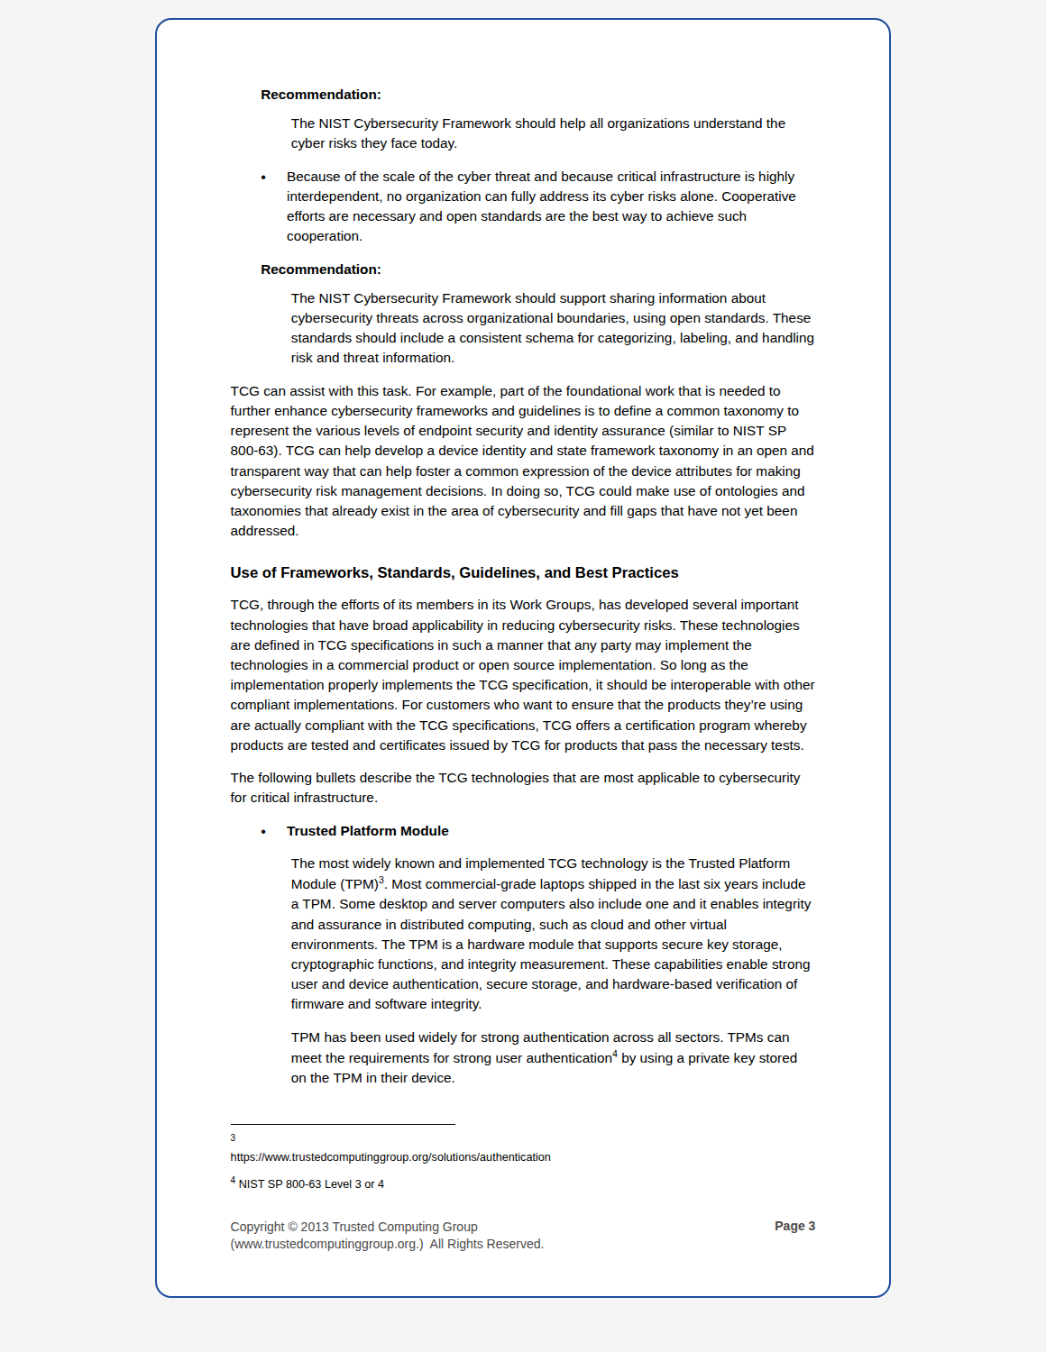Recommendation:
The NIST Cybersecurity Framework should help all organizations understand the cyber risks they face today.
Because of the scale of the cyber threat and because critical infrastructure is highly interdependent, no organization can fully address its cyber risks alone. Cooperative efforts are necessary and open standards are the best way to achieve such cooperation.
Recommendation:
The NIST Cybersecurity Framework should support sharing information about cybersecurity threats across organizational boundaries, using open standards. These standards should include a consistent schema for categorizing, labeling, and handling risk and threat information.
TCG can assist with this task. For example, part of the foundational work that is needed to further enhance cybersecurity frameworks and guidelines is to define a common taxonomy to represent the various levels of endpoint security and identity assurance (similar to NIST SP 800-63). TCG can help develop a device identity and state framework taxonomy in an open and transparent way that can help foster a common expression of the device attributes for making cybersecurity risk management decisions. In doing so, TCG could make use of ontologies and taxonomies that already exist in the area of cybersecurity and fill gaps that have not yet been addressed.
Use of Frameworks, Standards, Guidelines, and Best Practices
TCG, through the efforts of its members in its Work Groups, has developed several important technologies that have broad applicability in reducing cybersecurity risks. These technologies are defined in TCG specifications in such a manner that any party may implement the technologies in a commercial product or open source implementation. So long as the implementation properly implements the TCG specification, it should be interoperable with other compliant implementations. For customers who want to ensure that the products they’re using are actually compliant with the TCG specifications, TCG offers a certification program whereby products are tested and certificates issued by TCG for products that pass the necessary tests.
The following bullets describe the TCG technologies that are most applicable to cybersecurity for critical infrastructure.
Trusted Platform Module
The most widely known and implemented TCG technology is the Trusted Platform Module (TPM)3. Most commercial-grade laptops shipped in the last six years include a TPM. Some desktop and server computers also include one and it enables integrity and assurance in distributed computing, such as cloud and other virtual environments. The TPM is a hardware module that supports secure key storage, cryptographic functions, and integrity measurement. These capabilities enable strong user and device authentication, secure storage, and hardware-based verification of firmware and software integrity.
TPM has been used widely for strong authentication across all sectors. TPMs can meet the requirements for strong user authentication4 by using a private key stored on the TPM in their device.
3 https://www.trustedcomputinggroup.org/solutions/authentication
4 NIST SP 800-63 Level 3 or 4
Copyright © 2013 Trusted Computing Group
(www.trustedcomputinggroup.org.) All Rights Reserved.
Page 3